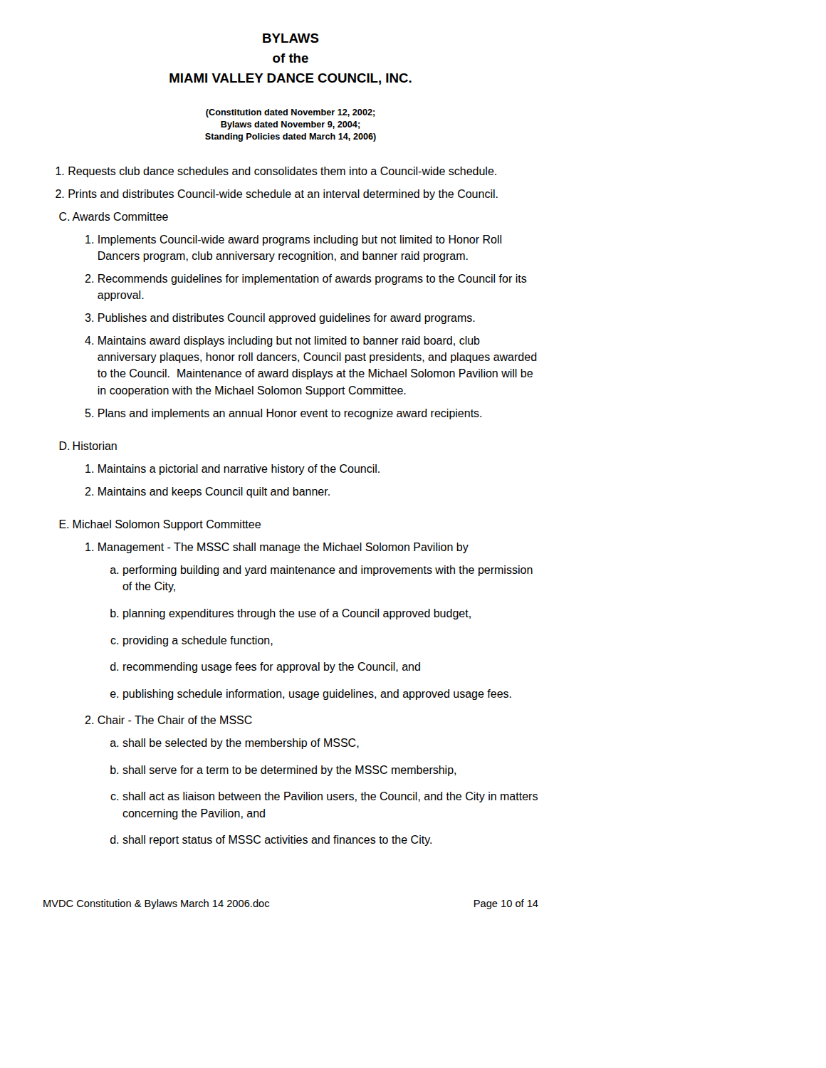BYLAWS
of the
MIAMI VALLEY DANCE COUNCIL, INC.
(Constitution dated November 12, 2002;
Bylaws dated November 9, 2004;
Standing Policies dated March 14, 2006)
Requests club dance schedules and consolidates them into a Council-wide schedule.
Prints and distributes Council-wide schedule at an interval determined by the Council.
C.
Awards Committee
Implements Council-wide award programs including but not limited to Honor Roll Dancers program, club anniversary recognition, and banner raid program.
Recommends guidelines for implementation of awards programs to the Council for its approval.
Publishes and distributes Council approved guidelines for award programs.
Maintains award displays including but not limited to banner raid board, club anniversary plaques, honor roll dancers, Council past presidents, and plaques awarded to the Council. Maintenance of award displays at the Michael Solomon Pavilion will be in cooperation with the Michael Solomon Support Committee.
Plans and implements an annual Honor event to recognize award recipients.
D.
Historian
Maintains a pictorial and narrative history of the Council.
Maintains and keeps Council quilt and banner.
E.
Michael Solomon Support Committee
Management - The MSSC shall manage the Michael Solomon Pavilion by
performing building and yard maintenance and improvements with the permission of the City,
planning expenditures through the use of a Council approved budget,
providing a schedule function,
recommending usage fees for approval by the Council, and
publishing schedule information, usage guidelines, and approved usage fees.
Chair - The Chair of the MSSC
shall be selected by the membership of MSSC,
shall serve for a term to be determined by the MSSC membership,
shall act as liaison between the Pavilion users, the Council, and the City in matters concerning the Pavilion, and
shall report status of MSSC activities and finances to the City.
MVDC Constitution & Bylaws March 14 2006.doc Page 10 of 14